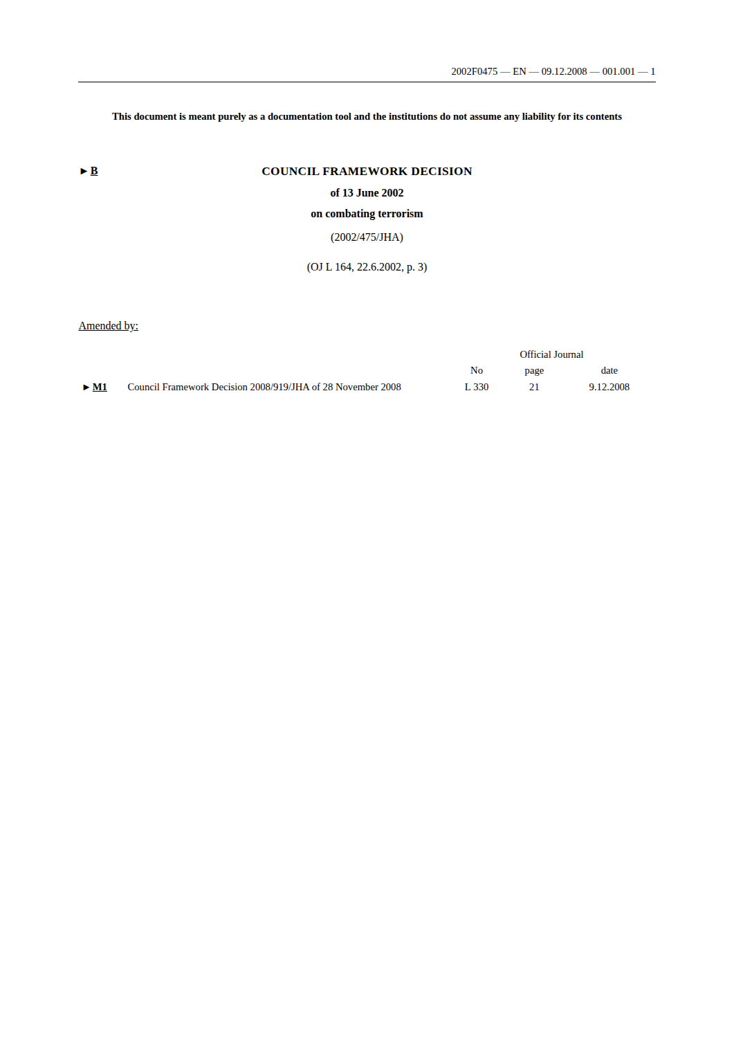2002F0475 — EN — 09.12.2008 — 001.001 — 1
This document is meant purely as a documentation tool and the institutions do not assume any liability for its contents
B
COUNCIL FRAMEWORK DECISION
of 13 June 2002
on combating terrorism
(2002/475/JHA)
(OJ L 164, 22.6.2002, p. 3)
Amended by:
| | | Official Journal |
| | | No | page | date |
| M1 | Council Framework Decision 2008/919/JHA of 28 November 2008 | L 330 | 21 | 9.12.2008 |